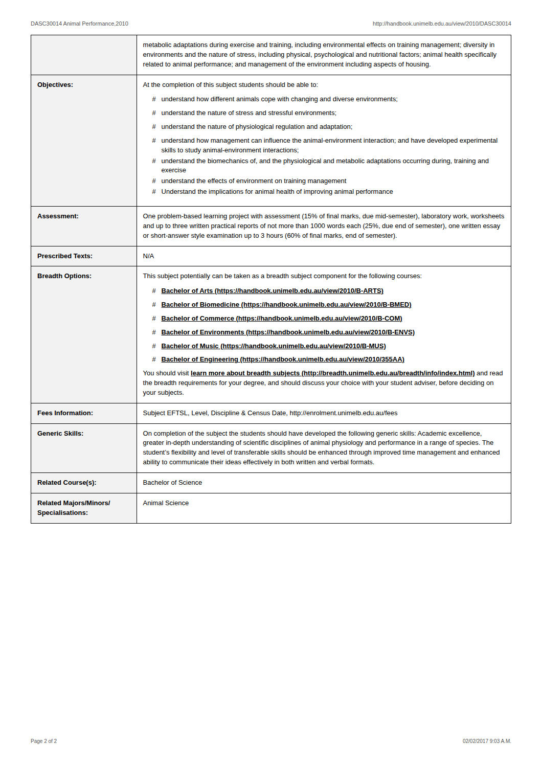DASC30014 Animal Performance,2010 http://handbook.unimelb.edu.au/view/2010/DASC30014
| | metabolic adaptations during exercise and training, including environmental effects on training management; diversity in environments and the nature of stress, including physical, psychological and nutritional factors; animal health specifically related to animal performance; and management of the environment including aspects of housing. |
| Objectives: | At the completion of this subject students should be able to: understand how different animals cope with changing and diverse environments; understand the nature of stress and stressful environments; understand the nature of physiological regulation and adaptation; understand how management can influence the animal-environment interaction; and have developed experimental skills to study animal-environment interactions; understand the biomechanics of, and the physiological and metabolic adaptations occurring during, training and exercise understand the effects of environment on training management Understand the implications for animal health of improving animal performance |
| Assessment: | One problem-based learning project with assessment (15% of final marks, due mid-semester), laboratory work, worksheets and up to three written practical reports of not more than 1000 words each (25%, due end of semester), one written essay or short-answer style examination up to 3 hours (60% of final marks, end of semester). |
| Prescribed Texts: | N/A |
| Breadth Options: | This subject potentially can be taken as a breadth subject component for the following courses: Bachelor of Arts (https://handbook.unimelb.edu.au/view/2010/B-ARTS) Bachelor of Biomedicine (https://handbook.unimelb.edu.au/view/2010/B-BMED) Bachelor of Commerce (https://handbook.unimelb.edu.au/view/2010/B-COM) Bachelor of Environments (https://handbook.unimelb.edu.au/view/2010/B-ENVS) Bachelor of Music (https://handbook.unimelb.edu.au/view/2010/B-MUS) Bachelor of Engineering (https://handbook.unimelb.edu.au/view/2010/355AA) You should visit learn more about breadth subjects (http://breadth.unimelb.edu.au/breadth/info/index.html) and read the breadth requirements for your degree, and should discuss your choice with your student adviser, before deciding on your subjects. |
| Fees Information: | Subject EFTSL, Level, Discipline & Census Date, http://enrolment.unimelb.edu.au/fees |
| Generic Skills: | On completion of the subject the students should have developed the following generic skills: Academic excellence, greater in-depth understanding of scientific disciplines of animal physiology and performance in a range of species. The student’s flexibility and level of transferable skills should be enhanced through improved time management and enhanced ability to communicate their ideas effectively in both written and verbal formats. |
| Related Course(s): | Bachelor of Science |
| Related Majors/Minors/ Specialisations: | Animal Science |
Page 2 of 2 02/02/2017 9:03 A.M.